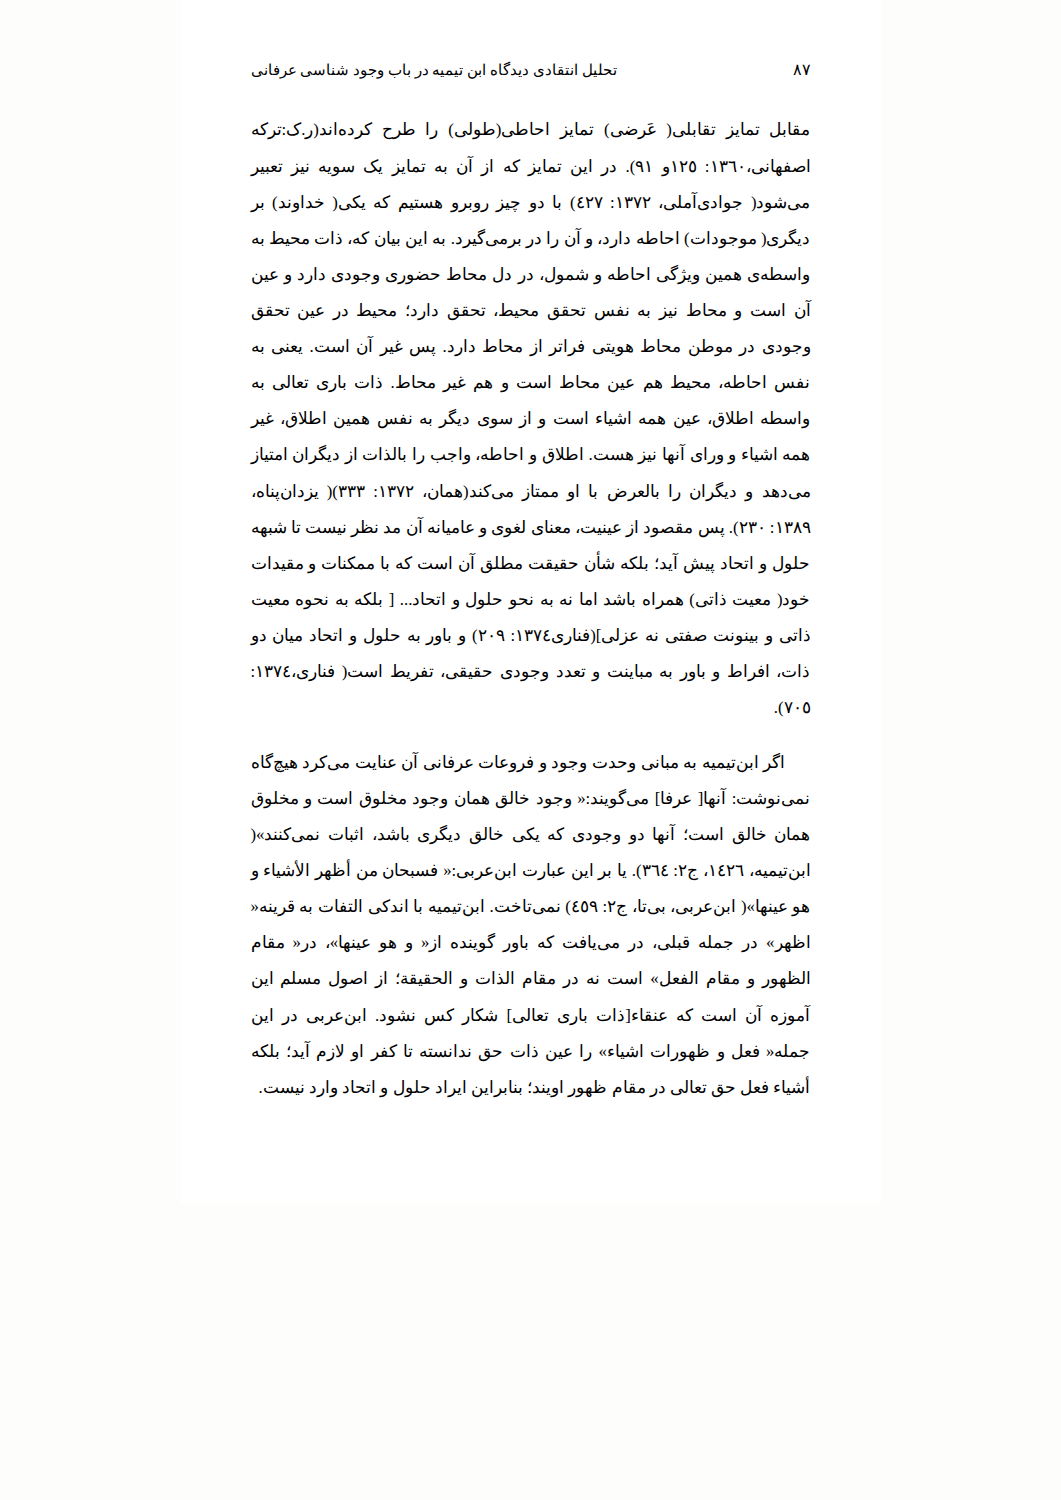۸۷ تحلیل انتقادی دیدگاه ابن تیمیه در باب وجود شناسی عرفانی
مقابل تمایز تقابلی( عَرضی) تمایز احاطی(طولی) را طرح کرده‌اند(ر.ک:ترکه اصفهانی،۱۳٦۰: ۱۲٥و ۹۱). در این تمایز که از آن به تمایز یک سویه نیز تعبیر می‌شود( جوادی‌آملی، ۱۳۷۲: ٤۲۷) با دو چیز روبرو هستیم که یکی( خداوند) بر دیگری( موجودات) احاطه دارد، و آن را در برمی‌گیرد. به این بیان که، ذات محیط به واسطه‌ی همین ویژگی احاطه و شمول، در دل محاط حضوری وجودی دارد و عین آن است و محاط نیز به نفس تحقق محیط، تحقق دارد؛ محیط در عین تحقق وجودی در موطن محاط هویتی فراتر از محاط دارد. پس غیر آن است. یعنی به نفس احاطه، محیط هم عین محاط است و هم غیر محاط. ذات باری تعالی به واسطه اطلاق، عین همه اشیاء است و از سوی دیگر به نفس همین اطلاق، غیر همه اشیاء و ورای آنها نیز هست. اطلاق و احاطه، واجب را بالذات از دیگران امتیاز می‌دهد و دیگران را بالعرض با او ممتاز می‌کند(همان، ۱۳۷۲: ۳۳۳)( یزدان‌پناه، ۱۳۸۹: ۲۳۰). پس مقصود از عینیت، معنای لغوی و عامیانه آن مد نظر نیست تا شبهه حلول و اتحاد پیش آید؛ بلکه شأن حقیقت مطلق آن است که با ممکنات و مقیدات خود( معیت ذاتی) همراه باشد اما نه به نحو حلول و اتحاد... [ بلکه به نحوه معیت ذاتی و بینونت صفتی نه عزلی](فناری۱۳۷٤: ۲۰۹) و باور به حلول و اتحاد میان دو ذات، افراط و باور به مباینت و تعدد وجودی حقیقی، تفریط است( فناری،۱۳۷٤: ۷۰٥).
اگر ابن‌تیمیه به مبانی وحدت وجود و فروعات عرفانی آن عنایت می‌کرد هیچ‌گاه نمی‌نوشت: آنها[ عرفا] می‌گویند:« وجود خالق همان وجود مخلوق است و مخلوق همان خالق است؛ آنها دو وجودی که یکی خالق دیگری باشد، اثبات نمی‌کنند»( ابن‌تیمیه، ۱٤۲٦، ج۲: ۳٦٤). یا بر این عبارت ابن‌عربی:« فسبحان من أظهر الأشیاء و هو عینها»( ابن‌عربی، بی‌تا، ج۲: ٤٥۹) نمی‌تاخت. ابن‌تیمیه با اندکی التفات به قرینه« اظهر» در جمله قبلی، در می‌یافت که باور گوینده از« و هو عینها»، در« مقام الظهور و مقام الفعل» است نه در مقام الذات و الحقیقة؛ از اصول مسلم این آموزه آن است که عنقاء[ذات باری تعالی] شکار کس نشود. ابن‌عربی در این جمله« فعل و ظهورات اشیاء» را عین ذات حق ندانسته تا کفر او لازم آید؛ بلکه أشیاء فعل حق تعالی در مقام ظهور اویند؛ بنابراین ایراد حلول و اتحاد وارد نیست.